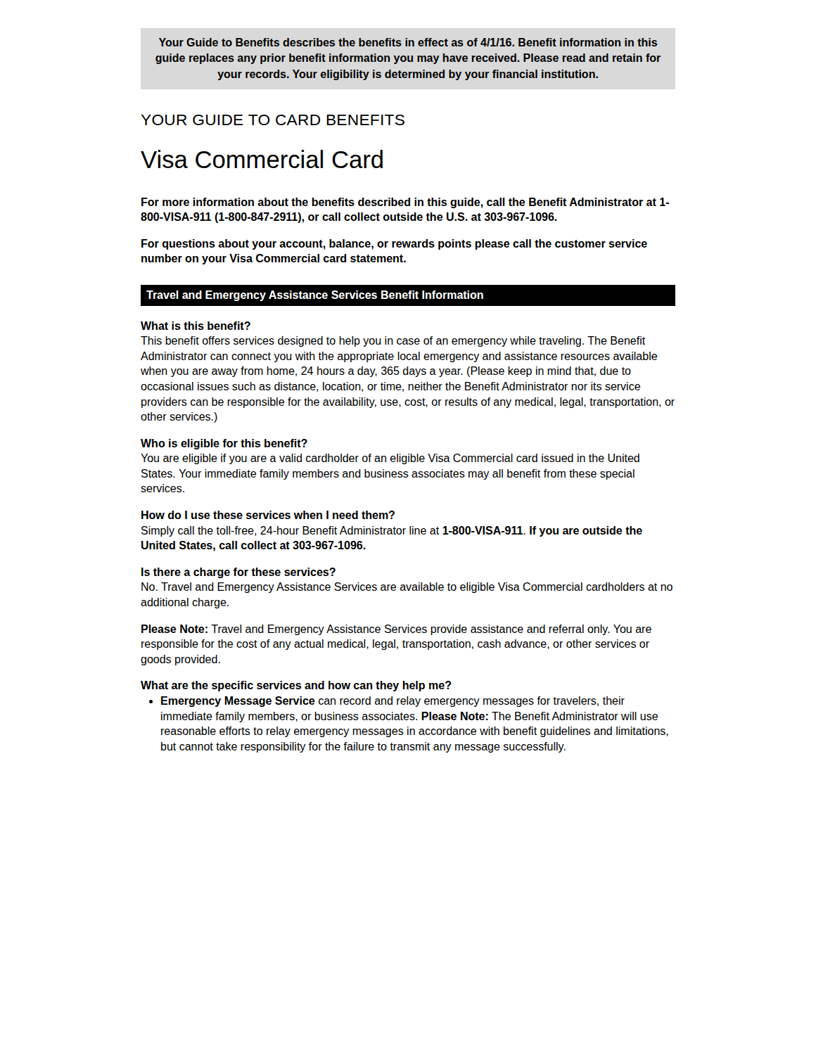Your Guide to Benefits describes the benefits in effect as of 4/1/16. Benefit information in this guide replaces any prior benefit information you may have received. Please read and retain for your records. Your eligibility is determined by your financial institution.
YOUR GUIDE TO CARD BENEFITS
Visa Commercial Card
For more information about the benefits described in this guide, call the Benefit Administrator at 1-800-VISA-911 (1-800-847-2911), or call collect outside the U.S. at 303-967-1096.
For questions about your account, balance, or rewards points please call the customer service number on your Visa Commercial card statement.
Travel and Emergency Assistance Services Benefit Information
What is this benefit?
This benefit offers services designed to help you in case of an emergency while traveling. The Benefit Administrator can connect you with the appropriate local emergency and assistance resources available when you are away from home, 24 hours a day, 365 days a year. (Please keep in mind that, due to occasional issues such as distance, location, or time, neither the Benefit Administrator nor its service providers can be responsible for the availability, use, cost, or results of any medical, legal, transportation, or other services.)
Who is eligible for this benefit?
You are eligible if you are a valid cardholder of an eligible Visa Commercial card issued in the United States. Your immediate family members and business associates may all benefit from these special services.
How do I use these services when I need them?
Simply call the toll-free, 24-hour Benefit Administrator line at 1-800-VISA-911. If you are outside the United States, call collect at 303-967-1096.
Is there a charge for these services?
No. Travel and Emergency Assistance Services are available to eligible Visa Commercial cardholders at no additional charge.
Please Note: Travel and Emergency Assistance Services provide assistance and referral only. You are responsible for the cost of any actual medical, legal, transportation, cash advance, or other services or goods provided.
What are the specific services and how can they help me?
Emergency Message Service can record and relay emergency messages for travelers, their immediate family members, or business associates. Please Note: The Benefit Administrator will use reasonable efforts to relay emergency messages in accordance with benefit guidelines and limitations, but cannot take responsibility for the failure to transmit any message successfully.